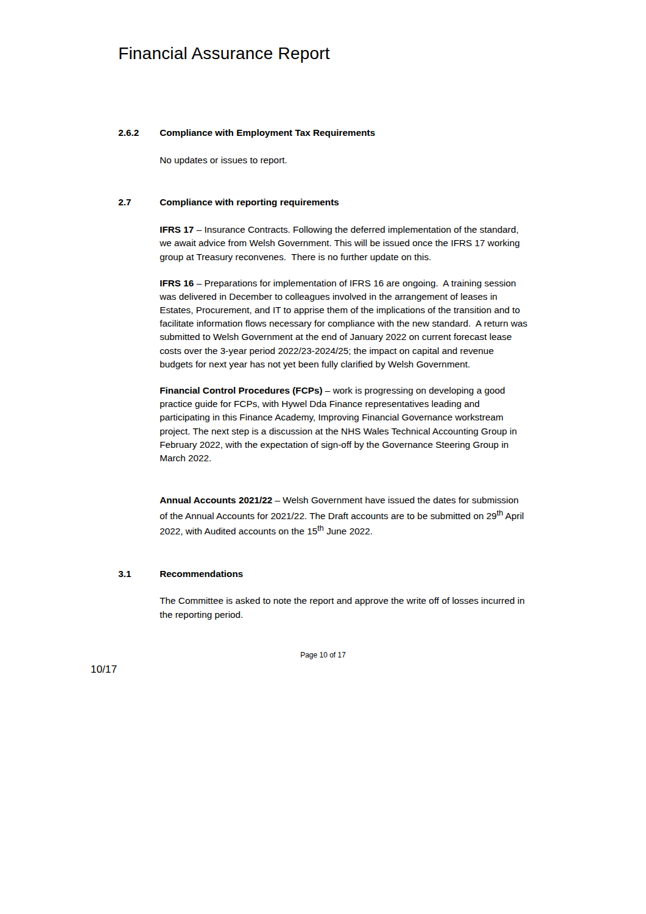Financial Assurance Report
2.6.2
Compliance with Employment Tax Requirements
No updates or issues to report.
2.7
Compliance with reporting requirements
IFRS 17 – Insurance Contracts. Following the deferred implementation of the standard, we await advice from Welsh Government. This will be issued once the IFRS 17 working group at Treasury reconvenes. There is no further update on this.
IFRS 16 – Preparations for implementation of IFRS 16 are ongoing. A training session was delivered in December to colleagues involved in the arrangement of leases in Estates, Procurement, and IT to apprise them of the implications of the transition and to facilitate information flows necessary for compliance with the new standard. A return was submitted to Welsh Government at the end of January 2022 on current forecast lease costs over the 3-year period 2022/23-2024/25; the impact on capital and revenue budgets for next year has not yet been fully clarified by Welsh Government.
Financial Control Procedures (FCPs) – work is progressing on developing a good practice guide for FCPs, with Hywel Dda Finance representatives leading and participating in this Finance Academy, Improving Financial Governance workstream project. The next step is a discussion at the NHS Wales Technical Accounting Group in February 2022, with the expectation of sign-off by the Governance Steering Group in March 2022.
Annual Accounts 2021/22 – Welsh Government have issued the dates for submission of the Annual Accounts for 2021/22. The Draft accounts are to be submitted on 29th April 2022, with Audited accounts on the 15th June 2022.
3.1
Recommendations
The Committee is asked to note the report and approve the write off of losses incurred in the reporting period.
Page 10 of 17
10/17